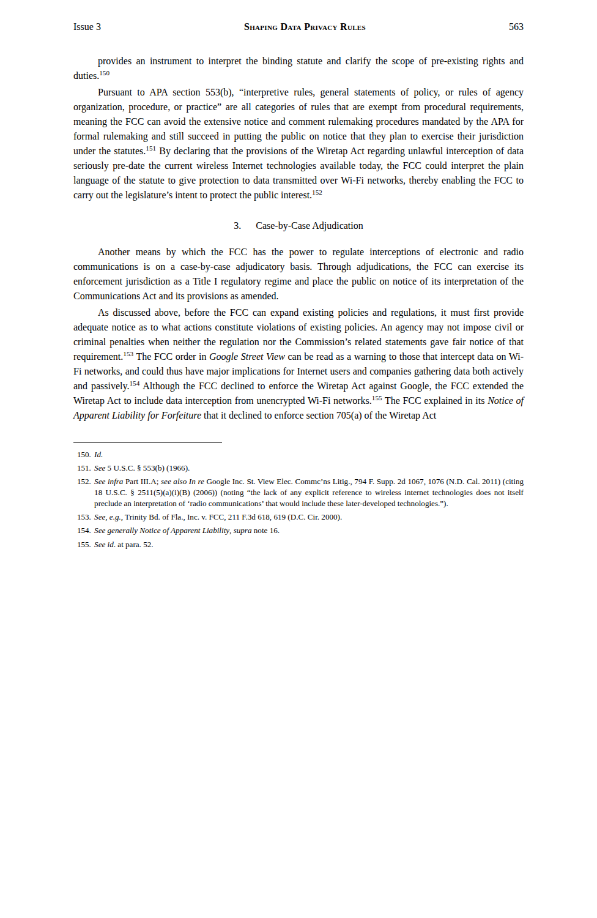Issue 3 Shaping Data Privacy Rules 563
provides an instrument to interpret the binding statute and clarify the scope of pre-existing rights and duties.150
Pursuant to APA section 553(b), “interpretive rules, general statements of policy, or rules of agency organization, procedure, or practice” are all categories of rules that are exempt from procedural requirements, meaning the FCC can avoid the extensive notice and comment rulemaking procedures mandated by the APA for formal rulemaking and still succeed in putting the public on notice that they plan to exercise their jurisdiction under the statutes.151 By declaring that the provisions of the Wiretap Act regarding unlawful interception of data seriously pre-date the current wireless Internet technologies available today, the FCC could interpret the plain language of the statute to give protection to data transmitted over Wi-Fi networks, thereby enabling the FCC to carry out the legislature’s intent to protect the public interest.152
3. Case-by-Case Adjudication
Another means by which the FCC has the power to regulate interceptions of electronic and radio communications is on a case-by-case adjudicatory basis. Through adjudications, the FCC can exercise its enforcement jurisdiction as a Title I regulatory regime and place the public on notice of its interpretation of the Communications Act and its provisions as amended.
As discussed above, before the FCC can expand existing policies and regulations, it must first provide adequate notice as to what actions constitute violations of existing policies. An agency may not impose civil or criminal penalties when neither the regulation nor the Commission’s related statements gave fair notice of that requirement.153 The FCC order in Google Street View can be read as a warning to those that intercept data on Wi-Fi networks, and could thus have major implications for Internet users and companies gathering data both actively and passively.154 Although the FCC declined to enforce the Wiretap Act against Google, the FCC extended the Wiretap Act to include data interception from unencrypted Wi-Fi networks.155 The FCC explained in its Notice of Apparent Liability for Forfeiture that it declined to enforce section 705(a) of the Wiretap Act
150. Id.
151. See 5 U.S.C. § 553(b) (1966).
152. See infra Part III.A; see also In re Google Inc. St. View Elec. Commc’ns Litig., 794 F. Supp. 2d 1067, 1076 (N.D. Cal. 2011) (citing 18 U.S.C. § 2511(5)(a)(i)(B) (2006)) (noting “the lack of any explicit reference to wireless internet technologies does not itself preclude an interpretation of ‘radio communications’ that would include these later-developed technologies.”).
153. See, e.g., Trinity Bd. of Fla., Inc. v. FCC, 211 F.3d 618, 619 (D.C. Cir. 2000).
154. See generally Notice of Apparent Liability, supra note 16.
155. See id. at para. 52.